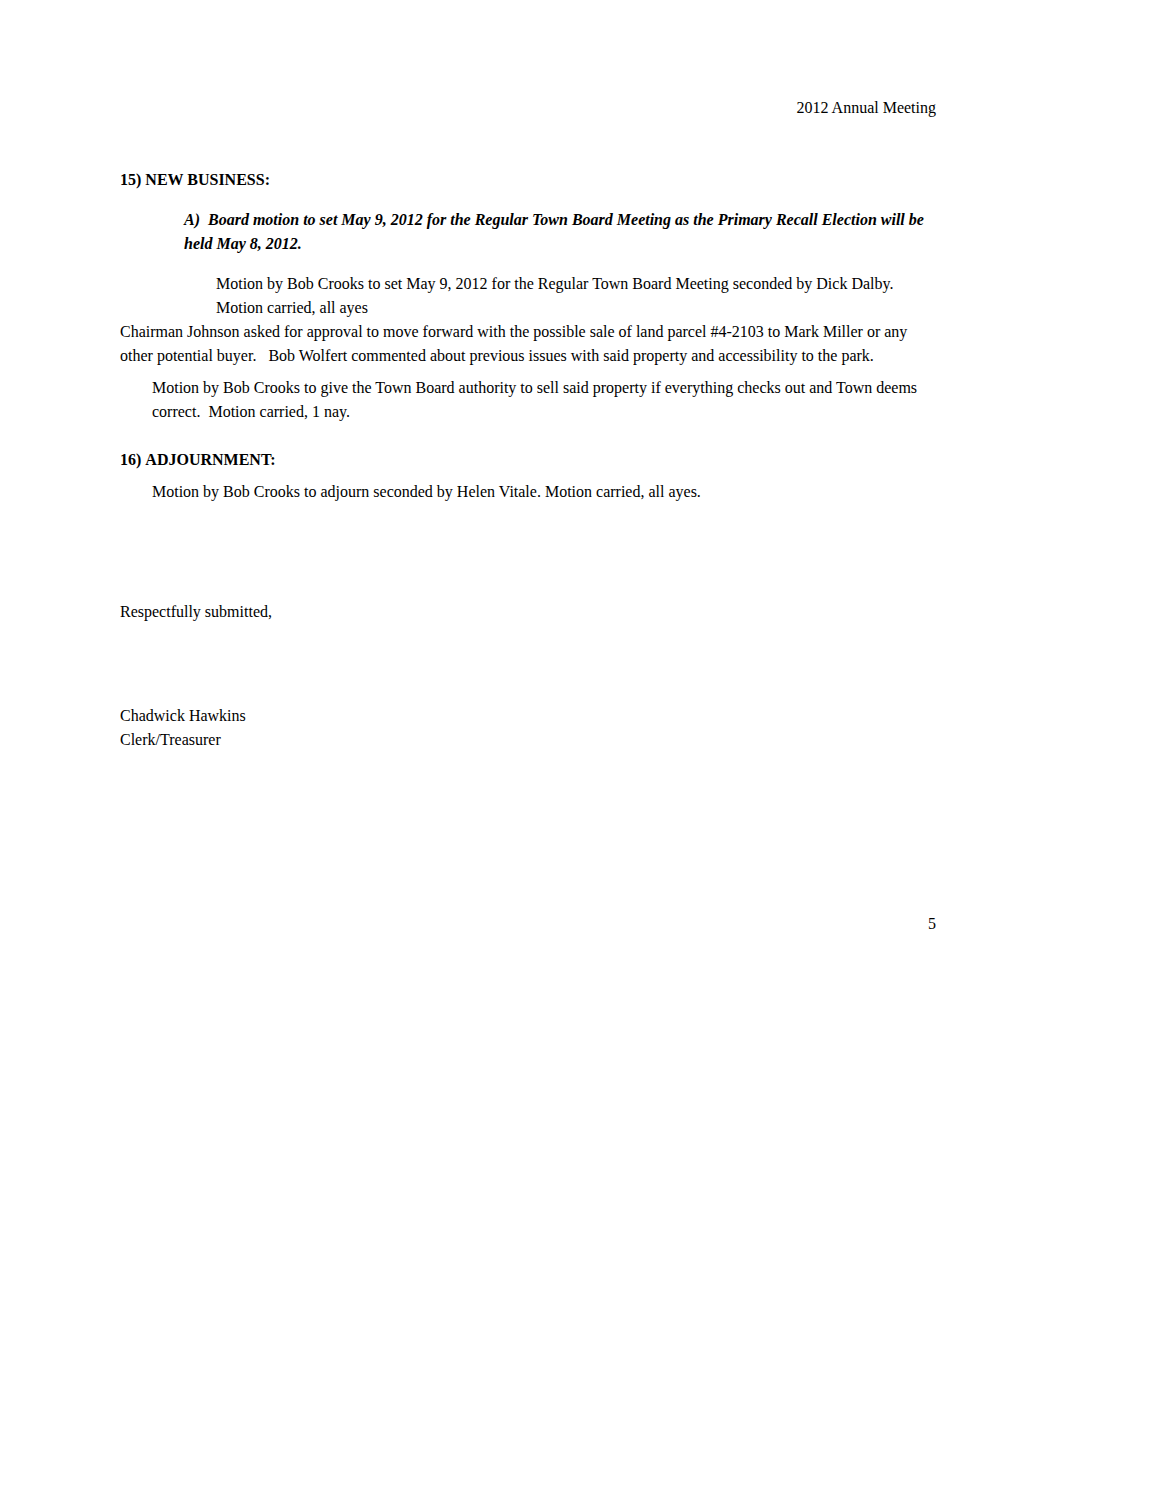2012 Annual Meeting
15) NEW BUSINESS:
A) Board motion to set May 9, 2012 for the Regular Town Board Meeting as the Primary Recall Election will be held May 8, 2012.
Motion by Bob Crooks to set May 9, 2012 for the Regular Town Board Meeting seconded by Dick Dalby. Motion carried, all ayes
Chairman Johnson asked for approval to move forward with the possible sale of land parcel #4-2103 to Mark Miller or any other potential buyer. Bob Wolfert commented about previous issues with said property and accessibility to the park.
Motion by Bob Crooks to give the Town Board authority to sell said property if everything checks out and Town deems correct. Motion carried, 1 nay.
16) ADJOURNMENT:
Motion by Bob Crooks to adjourn seconded by Helen Vitale. Motion carried, all ayes.
Respectfully submitted,
Chadwick Hawkins
Clerk/Treasurer
5